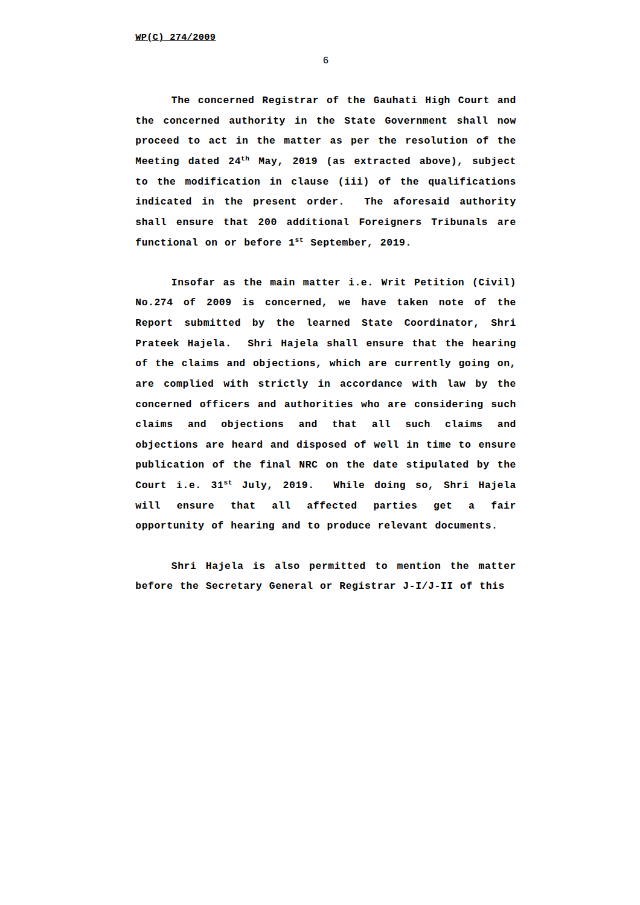WP(C) 274/2009
6
The concerned Registrar of the Gauhati High Court and the concerned authority in the State Government shall now proceed to act in the matter as per the resolution of the Meeting dated 24th May, 2019 (as extracted above), subject to the modification in clause (iii) of the qualifications indicated in the present order. The aforesaid authority shall ensure that 200 additional Foreigners Tribunals are functional on or before 1st September, 2019.
Insofar as the main matter i.e. Writ Petition (Civil) No.274 of 2009 is concerned, we have taken note of the Report submitted by the learned State Coordinator, Shri Prateek Hajela. Shri Hajela shall ensure that the hearing of the claims and objections, which are currently going on, are complied with strictly in accordance with law by the concerned officers and authorities who are considering such claims and objections and that all such claims and objections are heard and disposed of well in time to ensure publication of the final NRC on the date stipulated by the Court i.e. 31st July, 2019. While doing so, Shri Hajela will ensure that all affected parties get a fair opportunity of hearing and to produce relevant documents.
Shri Hajela is also permitted to mention the matter before the Secretary General or Registrar J-I/J-II of this